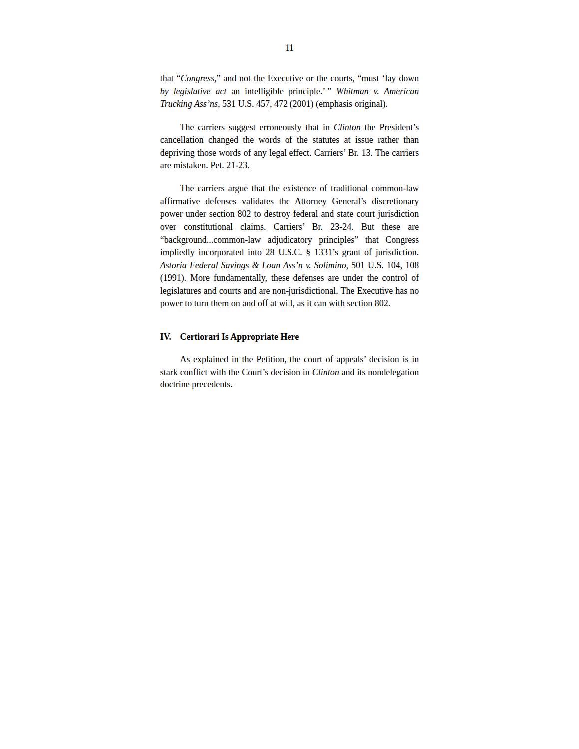11
that “Congress,” and not the Executive or the courts, “must ‘lay down by legislative act an intelligible principle.’ ” Whitman v. American Trucking Ass’ns, 531 U.S. 457, 472 (2001) (emphasis original).
The carriers suggest erroneously that in Clinton the President’s cancellation changed the words of the statutes at issue rather than depriving those words of any legal effect. Carriers’ Br. 13. The carriers are mistaken. Pet. 21-23.
The carriers argue that the existence of traditional common-law affirmative defenses validates the Attorney General’s discretionary power under section 802 to destroy federal and state court jurisdiction over constitutional claims. Carriers’ Br. 23-24. But these are “background...common-law adjudicatory principles” that Congress impliedly incorporated into 28 U.S.C. § 1331’s grant of jurisdiction. Astoria Federal Savings & Loan Ass’n v. Solimino, 501 U.S. 104, 108 (1991). More fundamentally, these defenses are under the control of legislatures and courts and are non-jurisdictional. The Executive has no power to turn them on and off at will, as it can with section 802.
IV. Certiorari Is Appropriate Here
As explained in the Petition, the court of appeals’ decision is in stark conflict with the Court’s decision in Clinton and its nondelegation doctrine precedents.